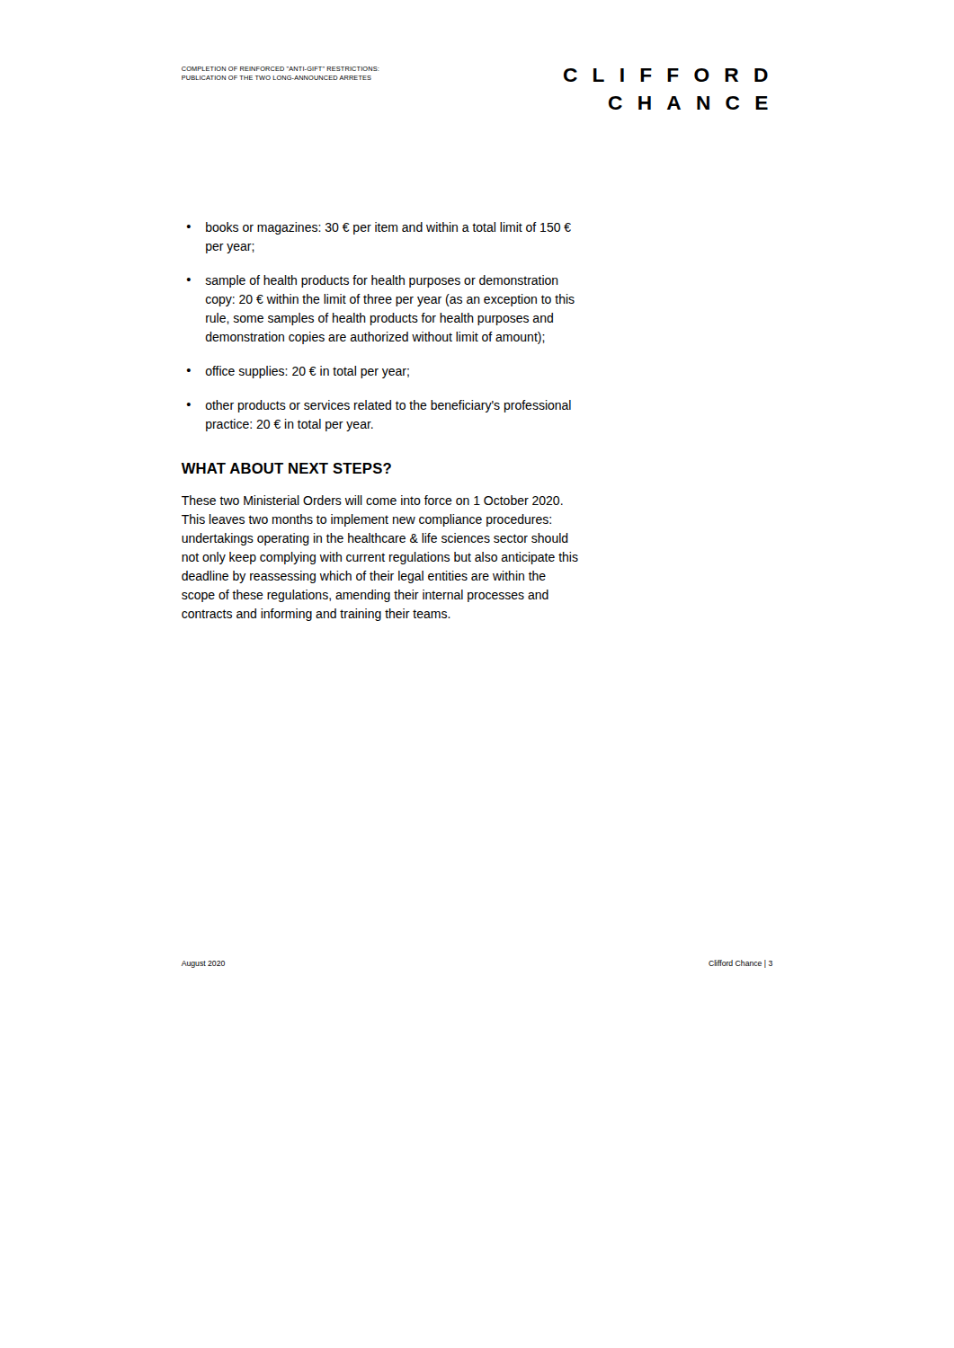Completion of reinforced "anti-gift" restrictions: publication of the two long-announced arretes
C L I F F O R D
C H A N C E
books or magazines: 30 € per item and within a total limit of 150 € per year;
sample of health products for health purposes or demonstration copy: 20 € within the limit of three per year (as an exception to this rule, some samples of health products for health purposes and demonstration copies are authorized without limit of amount);
office supplies: 20 € in total per year;
other products or services related to the beneficiary's professional practice: 20 € in total per year.
WHAT ABOUT NEXT STEPS?
These two Ministerial Orders will come into force on 1 October 2020. This leaves two months to implement new compliance procedures: undertakings operating in the healthcare & life sciences sector should not only keep complying with current regulations but also anticipate this deadline by reassessing which of their legal entities are within the scope of these regulations, amending their internal processes and contracts and informing and training their teams.
August 2020
Clifford Chance | 3